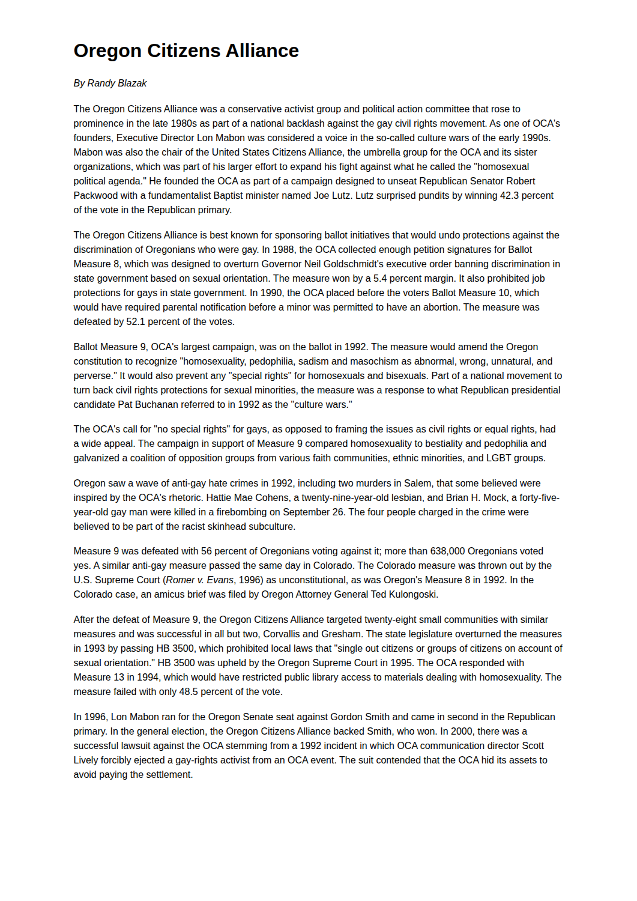Oregon Citizens Alliance
By Randy Blazak
The Oregon Citizens Alliance was a conservative activist group and political action committee that rose to prominence in the late 1980s as part of a national backlash against the gay civil rights movement. As one of OCA's founders, Executive Director Lon Mabon was considered a voice in the so-called culture wars of the early 1990s. Mabon was also the chair of the United States Citizens Alliance, the umbrella group for the OCA and its sister organizations, which was part of his larger effort to expand his fight against what he called the "homosexual political agenda." He founded the OCA as part of a campaign designed to unseat Republican Senator Robert Packwood with a fundamentalist Baptist minister named Joe Lutz. Lutz surprised pundits by winning 42.3 percent of the vote in the Republican primary.
The Oregon Citizens Alliance is best known for sponsoring ballot initiatives that would undo protections against the discrimination of Oregonians who were gay. In 1988, the OCA collected enough petition signatures for Ballot Measure 8, which was designed to overturn Governor Neil Goldschmidt's executive order banning discrimination in state government based on sexual orientation. The measure won by a 5.4 percent margin. It also prohibited job protections for gays in state government. In 1990, the OCA placed before the voters Ballot Measure 10, which would have required parental notification before a minor was permitted to have an abortion. The measure was defeated by 52.1 percent of the votes.
Ballot Measure 9, OCA's largest campaign, was on the ballot in 1992. The measure would amend the Oregon constitution to recognize "homosexuality, pedophilia, sadism and masochism as abnormal, wrong, unnatural, and perverse." It would also prevent any "special rights" for homosexuals and bisexuals. Part of a national movement to turn back civil rights protections for sexual minorities, the measure was a response to what Republican presidential candidate Pat Buchanan referred to in 1992 as the "culture wars."
The OCA's call for "no special rights" for gays, as opposed to framing the issues as civil rights or equal rights, had a wide appeal. The campaign in support of Measure 9 compared homosexuality to bestiality and pedophilia and galvanized a coalition of opposition groups from various faith communities, ethnic minorities, and LGBT groups.
Oregon saw a wave of anti-gay hate crimes in 1992, including two murders in Salem, that some believed were inspired by the OCA's rhetoric. Hattie Mae Cohens, a twenty-nine-year-old lesbian, and Brian H. Mock, a forty-five-year-old gay man were killed in a firebombing on September 26. The four people charged in the crime were believed to be part of the racist skinhead subculture.
Measure 9 was defeated with 56 percent of Oregonians voting against it; more than 638,000 Oregonians voted yes. A similar anti-gay measure passed the same day in Colorado. The Colorado measure was thrown out by the U.S. Supreme Court (Romer v. Evans, 1996) as unconstitutional, as was Oregon's Measure 8 in 1992. In the Colorado case, an amicus brief was filed by Oregon Attorney General Ted Kulongoski.
After the defeat of Measure 9, the Oregon Citizens Alliance targeted twenty-eight small communities with similar measures and was successful in all but two, Corvallis and Gresham. The state legislature overturned the measures in 1993 by passing HB 3500, which prohibited local laws that "single out citizens or groups of citizens on account of sexual orientation." HB 3500 was upheld by the Oregon Supreme Court in 1995. The OCA responded with Measure 13 in 1994, which would have restricted public library access to materials dealing with homosexuality. The measure failed with only 48.5 percent of the vote.
In 1996, Lon Mabon ran for the Oregon Senate seat against Gordon Smith and came in second in the Republican primary. In the general election, the Oregon Citizens Alliance backed Smith, who won. In 2000, there was a successful lawsuit against the OCA stemming from a 1992 incident in which OCA communication director Scott Lively forcibly ejected a gay-rights activist from an OCA event. The suit contended that the OCA hid its assets to avoid paying the settlement.